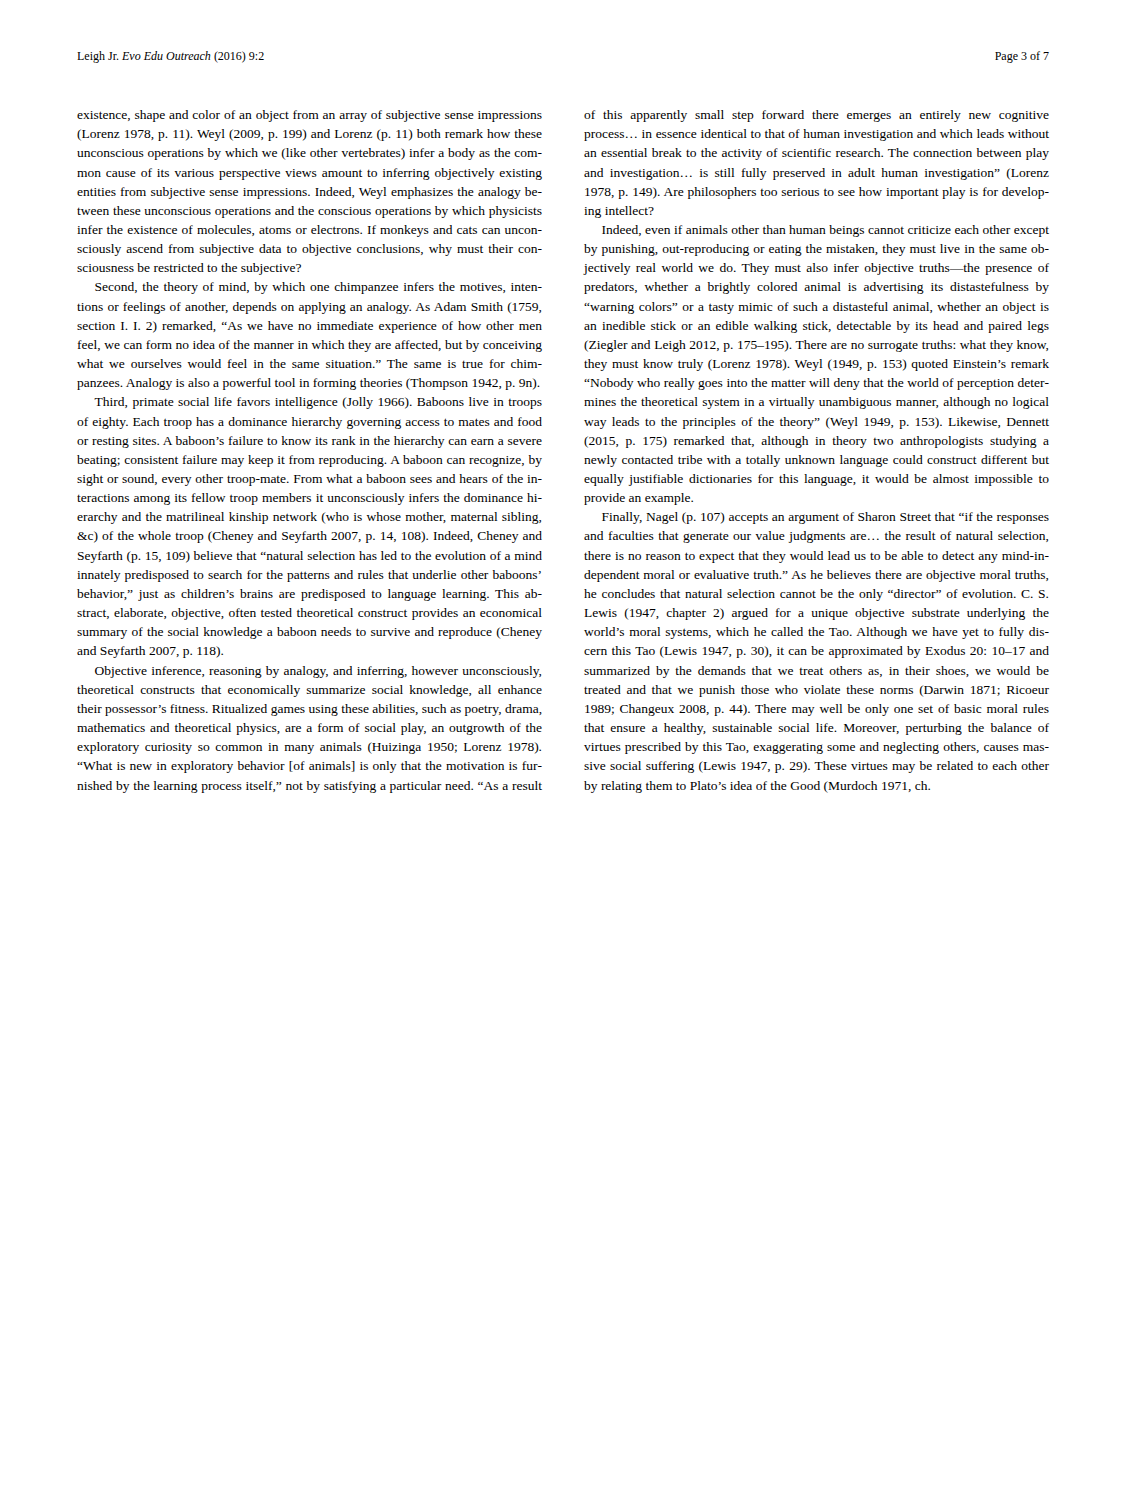Leigh Jr. Evo Edu Outreach (2016) 9:2
Page 3 of 7
existence, shape and color of an object from an array of subjective sense impressions (Lorenz 1978, p. 11). Weyl (2009, p. 199) and Lorenz (p. 11) both remark how these unconscious operations by which we (like other vertebrates) infer a body as the common cause of its various perspective views amount to inferring objectively existing entities from subjective sense impressions. Indeed, Weyl emphasizes the analogy between these unconscious operations and the conscious operations by which physicists infer the existence of molecules, atoms or electrons. If monkeys and cats can unconsciously ascend from subjective data to objective conclusions, why must their consciousness be restricted to the subjective?
Second, the theory of mind, by which one chimpanzee infers the motives, intentions or feelings of another, depends on applying an analogy. As Adam Smith (1759, section I. I. 2) remarked, “As we have no immediate experience of how other men feel, we can form no idea of the manner in which they are affected, but by conceiving what we ourselves would feel in the same situation.” The same is true for chimpanzees. Analogy is also a powerful tool in forming theories (Thompson 1942, p. 9n).
Third, primate social life favors intelligence (Jolly 1966). Baboons live in troops of eighty. Each troop has a dominance hierarchy governing access to mates and food or resting sites. A baboon’s failure to know its rank in the hierarchy can earn a severe beating; consistent failure may keep it from reproducing. A baboon can recognize, by sight or sound, every other troop-mate. From what a baboon sees and hears of the interactions among its fellow troop members it unconsciously infers the dominance hierarchy and the matrilineal kinship network (who is whose mother, maternal sibling, &c) of the whole troop (Cheney and Seyfarth 2007, p. 14, 108). Indeed, Cheney and Seyfarth (p. 15, 109) believe that “natural selection has led to the evolution of a mind innately predisposed to search for the patterns and rules that underlie other baboons’ behavior,” just as children’s brains are predisposed to language learning. This abstract, elaborate, objective, often tested theoretical construct provides an economical summary of the social knowledge a baboon needs to survive and reproduce (Cheney and Seyfarth 2007, p. 118).
Objective inference, reasoning by analogy, and inferring, however unconsciously, theoretical constructs that economically summarize social knowledge, all enhance their possessor’s fitness. Ritualized games using these abilities, such as poetry, drama, mathematics and theoretical physics, are a form of social play, an outgrowth of the exploratory curiosity so common in many animals (Huizinga 1950; Lorenz 1978). “What is new in exploratory behavior [of animals] is only that the motivation is furnished by the learning process itself,” not by satisfying a particular need. “As a result of this apparently small step forward there emerges an entirely new cognitive process… in essence identical to that of human investigation and which leads without an essential break to the activity of scientific research. The connection between play and investigation… is still fully preserved in adult human investigation” (Lorenz 1978, p. 149). Are philosophers too serious to see how important play is for developing intellect?
Indeed, even if animals other than human beings cannot criticize each other except by punishing, out-reproducing or eating the mistaken, they must live in the same objectively real world we do. They must also infer objective truths—the presence of predators, whether a brightly colored animal is advertising its distastefulness by “warning colors” or a tasty mimic of such a distasteful animal, whether an object is an inedible stick or an edible walking stick, detectable by its head and paired legs (Ziegler and Leigh 2012, p. 175–195). There are no surrogate truths: what they know, they must know truly (Lorenz 1978). Weyl (1949, p. 153) quoted Einstein’s remark “Nobody who really goes into the matter will deny that the world of perception determines the theoretical system in a virtually unambiguous manner, although no logical way leads to the principles of the theory” (Weyl 1949, p. 153). Likewise, Dennett (2015, p. 175) remarked that, although in theory two anthropologists studying a newly contacted tribe with a totally unknown language could construct different but equally justifiable dictionaries for this language, it would be almost impossible to provide an example.
Finally, Nagel (p. 107) accepts an argument of Sharon Street that “if the responses and faculties that generate our value judgments are… the result of natural selection, there is no reason to expect that they would lead us to be able to detect any mind-independent moral or evaluative truth.” As he believes there are objective moral truths, he concludes that natural selection cannot be the only “director” of evolution. C. S. Lewis (1947, chapter 2) argued for a unique objective substrate underlying the world’s moral systems, which he called the Tao. Although we have yet to fully discern this Tao (Lewis 1947, p. 30), it can be approximated by Exodus 20: 10–17 and summarized by the demands that we treat others as, in their shoes, we would be treated and that we punish those who violate these norms (Darwin 1871; Ricoeur 1989; Changeux 2008, p. 44). There may well be only one set of basic moral rules that ensure a healthy, sustainable social life. Moreover, perturbing the balance of virtues prescribed by this Tao, exaggerating some and neglecting others, causes massive social suffering (Lewis 1947, p. 29). These virtues may be related to each other by relating them to Plato’s idea of the Good (Murdoch 1971, ch.